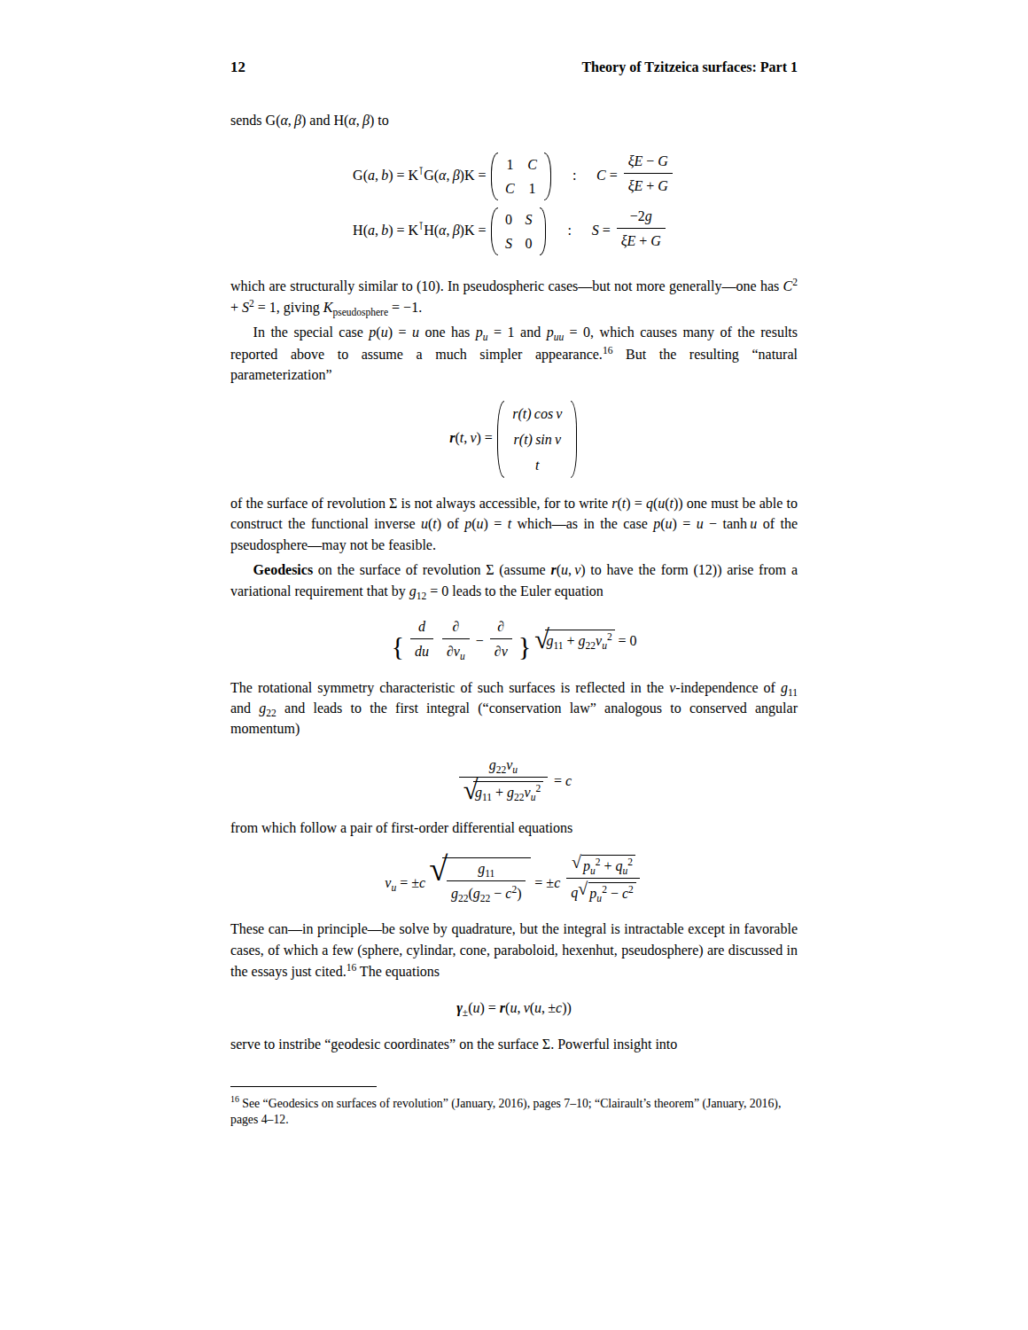12 Theory of Tzitzeica surfaces: Part 1
sends G(α, β) and H(α, β) to
G(a, b) = K⊺G(α, β)K =
| 1 | C |
| C | 1 |
: C = ξE − G ξE + G
H(a, b) = K⊺H(α, β)K =
| 0 | S |
| S | 0 |
: S = −2g ξE + G
which are structurally similar to (10). In pseudospheric cases—but not more generally—one has C2 + S2 = 1, giving Kpseudosphere = −1.
In the special case p(u) = u one has pu = 1 and puu = 0, which causes many of the results reported above to assume a much simpler appearance.16 But the resulting “natural parameterization”
r(t, v) =
| r ( t ) cos v |
| r ( t ) sin v |
| t |
of the surface of revolution Σ is not always accessible, for to write r(t) = q(u(t)) one must be able to construct the functional inverse u(t) of p(u) = t which—as in the case p(u) = u − tanh u of the pseudosphere—may not be feasible.
Geodesics on the surface of revolution Σ (assume r(u, v) to have the form (12)) arise from a variational requirement that by g12 = 0 leads to the Euler equation
{ ddu ∂∂vu − ∂∂v } g11 + g22vu2 = 0
The rotational symmetry characteristic of such surfaces is reflected in the v-independence of g11 and g22 and leads to the first integral (“conservation law” analogous to conserved angular momentum)
g22vu g11 + g22vu2 = c
from which follow a pair of first-order differential equations
vu = ±c g11 g22(g22 − c2) = ±c pu2 + qu2 qpu2 − c2
These can—in principle—be solve by quadrature, but the integral is intractable except in favorable cases, of which a few (sphere, cylindar, cone, paraboloid, hexenhut, pseudosphere) are discussed in the essays just cited.16 The equations
γ±(u) = r(u, v(u, ±c))
serve to instribe “geodesic coordinates” on the surface Σ. Powerful insight into
16 See “Geodesics on surfaces of revolution” (January, 2016), pages 7–10; “Clairault’s theorem” (January, 2016), pages 4–12.